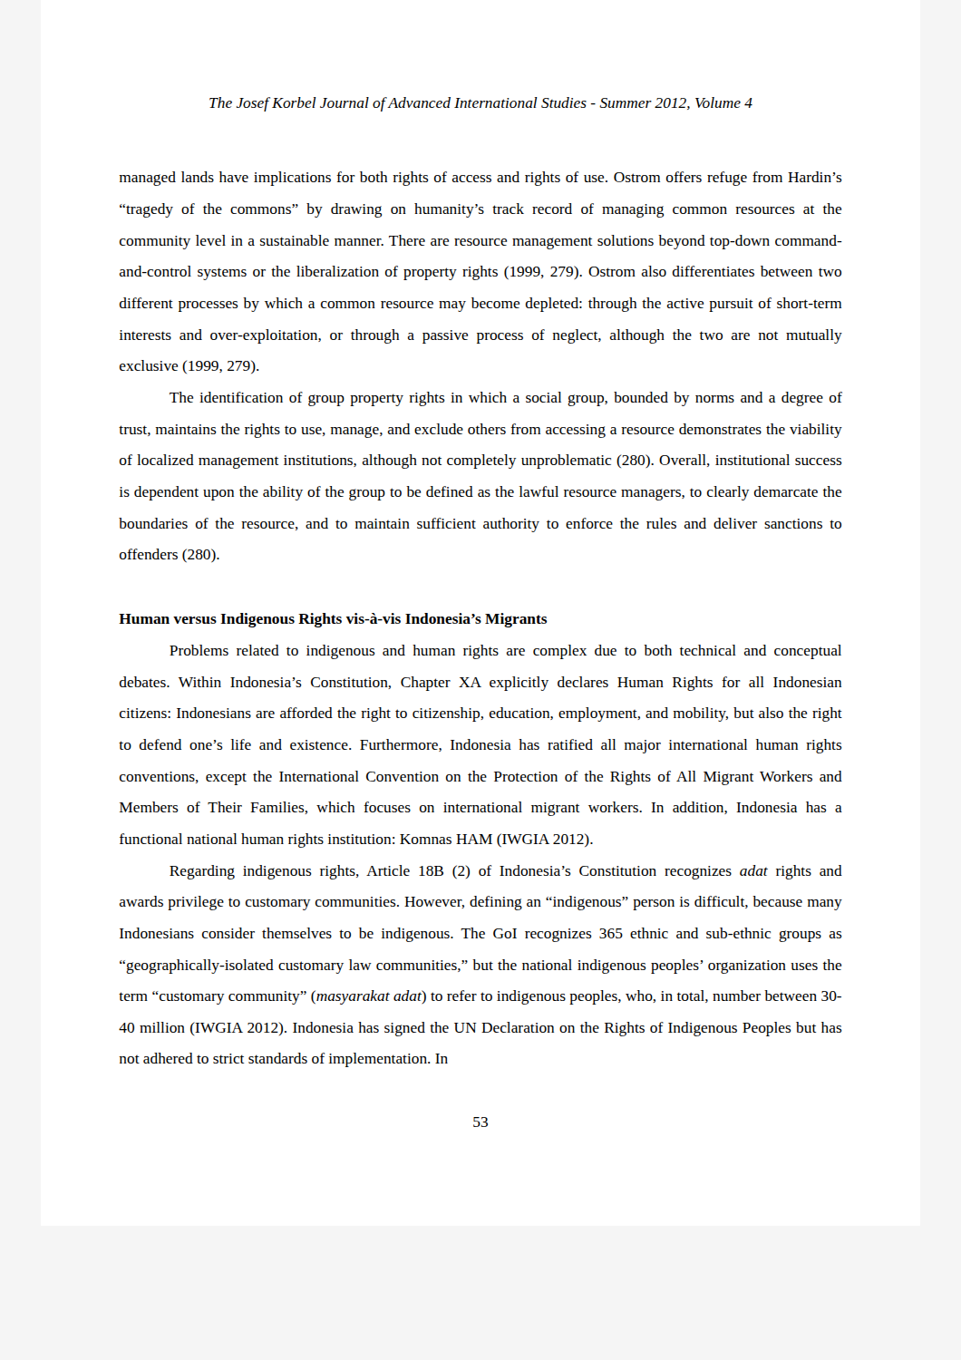The Josef Korbel Journal of Advanced International Studies - Summer 2012, Volume 4
managed lands have implications for both rights of access and rights of use. Ostrom offers refuge from Hardin’s “tragedy of the commons” by drawing on humanity’s track record of managing common resources at the community level in a sustainable manner. There are resource management solutions beyond top-down command-and-control systems or the liberalization of property rights (1999, 279). Ostrom also differentiates between two different processes by which a common resource may become depleted: through the active pursuit of short-term interests and over-exploitation, or through a passive process of neglect, although the two are not mutually exclusive (1999, 279).
The identification of group property rights in which a social group, bounded by norms and a degree of trust, maintains the rights to use, manage, and exclude others from accessing a resource demonstrates the viability of localized management institutions, although not completely unproblematic (280). Overall, institutional success is dependent upon the ability of the group to be defined as the lawful resource managers, to clearly demarcate the boundaries of the resource, and to maintain sufficient authority to enforce the rules and deliver sanctions to offenders (280).
Human versus Indigenous Rights vis-à-vis Indonesia’s Migrants
Problems related to indigenous and human rights are complex due to both technical and conceptual debates. Within Indonesia’s Constitution, Chapter XA explicitly declares Human Rights for all Indonesian citizens: Indonesians are afforded the right to citizenship, education, employment, and mobility, but also the right to defend one’s life and existence. Furthermore, Indonesia has ratified all major international human rights conventions, except the International Convention on the Protection of the Rights of All Migrant Workers and Members of Their Families, which focuses on international migrant workers. In addition, Indonesia has a functional national human rights institution: Komnas HAM (IWGIA 2012).
Regarding indigenous rights, Article 18B (2) of Indonesia’s Constitution recognizes adat rights and awards privilege to customary communities. However, defining an “indigenous” person is difficult, because many Indonesians consider themselves to be indigenous. The GoI recognizes 365 ethnic and sub-ethnic groups as “geographically-isolated customary law communities,” but the national indigenous peoples’ organization uses the term “customary community” (masyarakat adat) to refer to indigenous peoples, who, in total, number between 30-40 million (IWGIA 2012). Indonesia has signed the UN Declaration on the Rights of Indigenous Peoples but has not adhered to strict standards of implementation. In
53